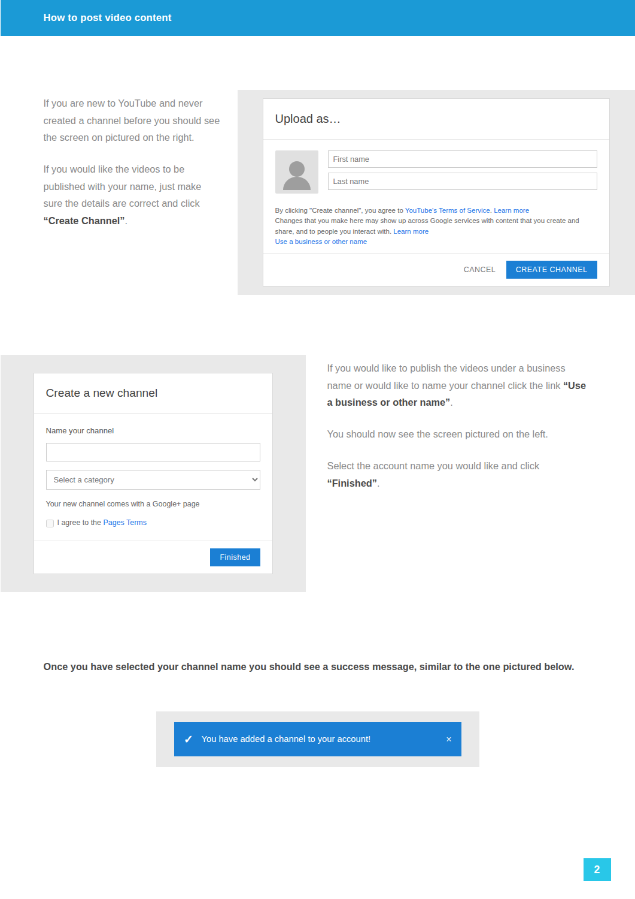How to post video content
If you are new to YouTube and never created a channel before you should see the screen on pictured on the right.
If you would like the videos to be published with your name, just make sure the details are correct and click “Create Channel”.
Upload as…
By clicking "Create channel", you agree to YouTube's Terms of Service. Learn more
Changes that you make here may show up across Google services with content that you create and share, and to people you interact with. Learn more
Use a business or other name
CANCEL CREATE CHANNEL
Create a new channel
Name your channel Select a category
Your new channel comes with a Google+ page
I agree to the Pages Terms
Finished
If you would like to publish the videos under a business name or would like to name your channel click the link “Use a business or other name”.
You should now see the screen pictured on the left.
Select the account name you would like and click “Finished”.
Once you have selected your channel name you should see a success message, similar to the one pictured below.
✓ You have added a channel to your account! ×
2